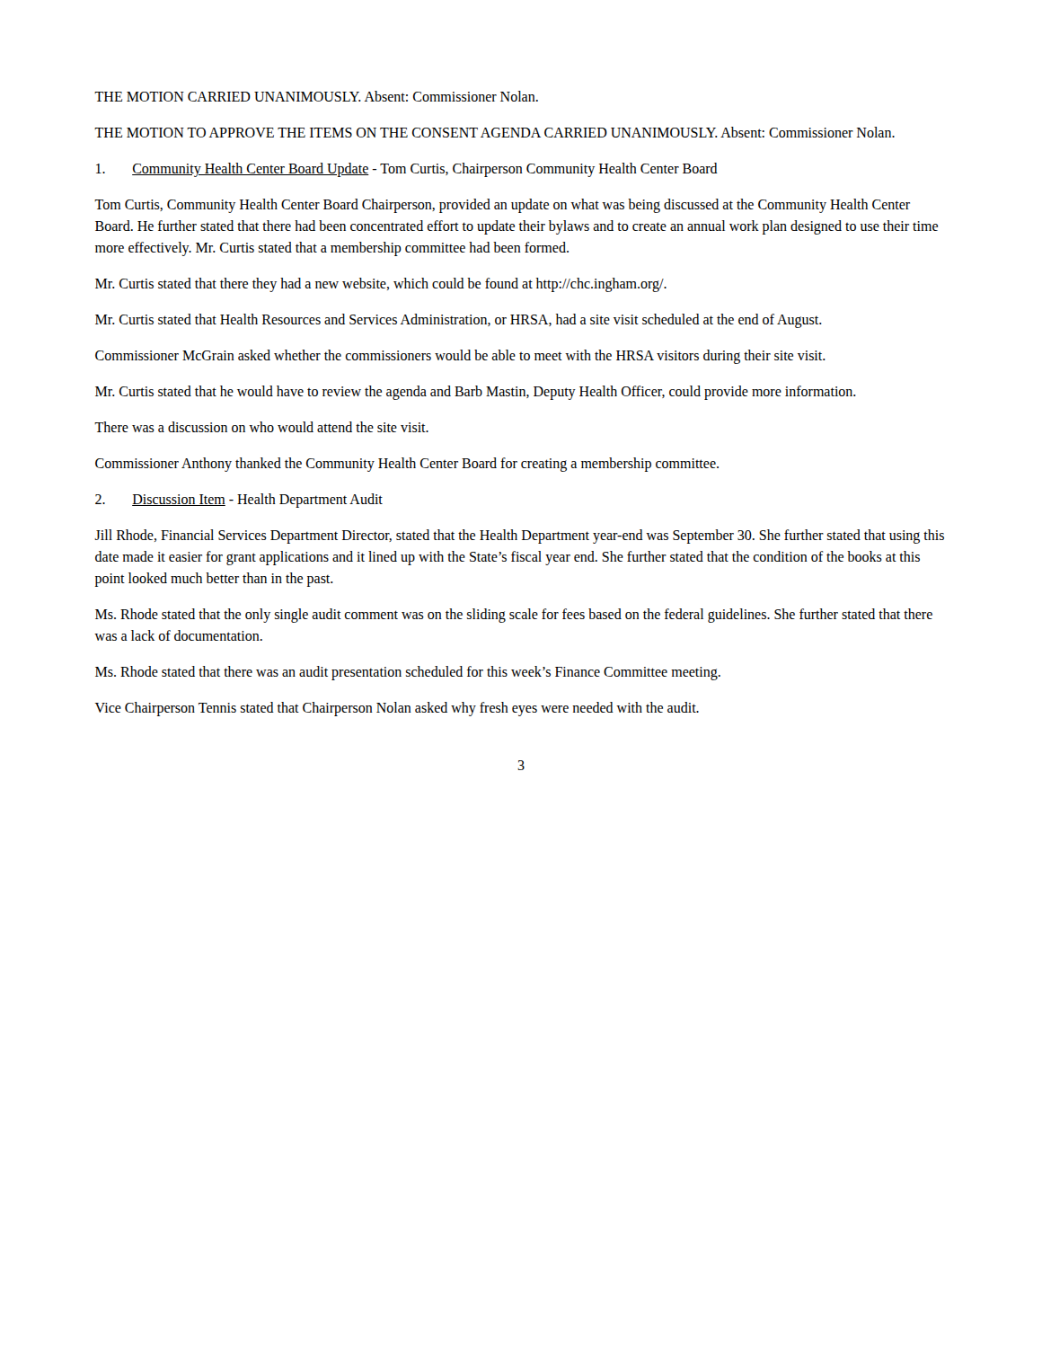THE MOTION CARRIED UNANIMOUSLY. Absent: Commissioner Nolan.
THE MOTION TO APPROVE THE ITEMS ON THE CONSENT AGENDA CARRIED UNANIMOUSLY. Absent: Commissioner Nolan.
1. Community Health Center Board Update - Tom Curtis, Chairperson Community Health Center Board
Tom Curtis, Community Health Center Board Chairperson, provided an update on what was being discussed at the Community Health Center Board. He further stated that there had been concentrated effort to update their bylaws and to create an annual work plan designed to use their time more effectively. Mr. Curtis stated that a membership committee had been formed.
Mr. Curtis stated that there they had a new website, which could be found at http://chc.ingham.org/.
Mr. Curtis stated that Health Resources and Services Administration, or HRSA, had a site visit scheduled at the end of August.
Commissioner McGrain asked whether the commissioners would be able to meet with the HRSA visitors during their site visit.
Mr. Curtis stated that he would have to review the agenda and Barb Mastin, Deputy Health Officer, could provide more information.
There was a discussion on who would attend the site visit.
Commissioner Anthony thanked the Community Health Center Board for creating a membership committee.
2. Discussion Item - Health Department Audit
Jill Rhode, Financial Services Department Director, stated that the Health Department year-end was September 30. She further stated that using this date made it easier for grant applications and it lined up with the State’s fiscal year end. She further stated that the condition of the books at this point looked much better than in the past.
Ms. Rhode stated that the only single audit comment was on the sliding scale for fees based on the federal guidelines. She further stated that there was a lack of documentation.
Ms. Rhode stated that there was an audit presentation scheduled for this week’s Finance Committee meeting.
Vice Chairperson Tennis stated that Chairperson Nolan asked why fresh eyes were needed with the audit.
3